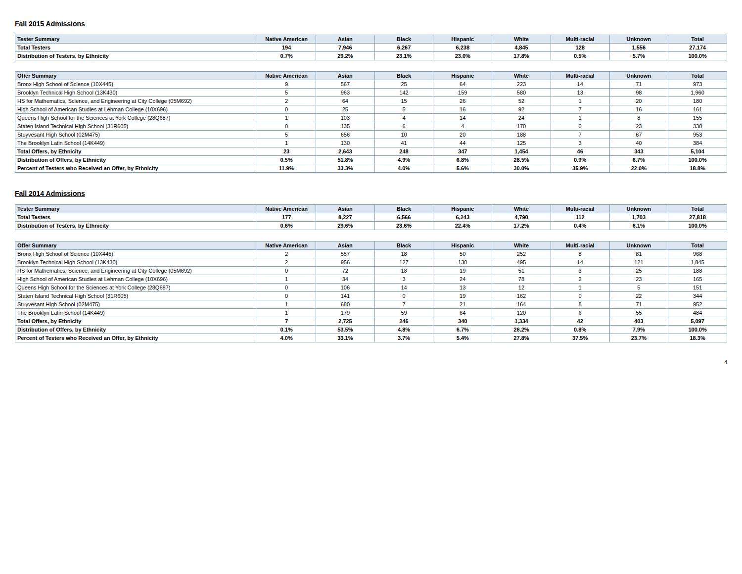Fall 2015 Admissions
| Tester Summary | Native American | Asian | Black | Hispanic | White | Multi-racial | Unknown | Total |
| --- | --- | --- | --- | --- | --- | --- | --- | --- |
| Total Testers | 194 | 7,946 | 6,267 | 6,238 | 4,845 | 128 | 1,556 | 27,174 |
| Distribution of Testers, by Ethnicity | 0.7% | 29.2% | 23.1% | 23.0% | 17.8% | 0.5% | 5.7% | 100.0% |
| Offer Summary | Native American | Asian | Black | Hispanic | White | Multi-racial | Unknown | Total |
| --- | --- | --- | --- | --- | --- | --- | --- | --- |
| Bronx High School of Science (10X445) | 9 | 567 | 25 | 64 | 223 | 14 | 71 | 973 |
| Brooklyn Technical High School (13K430) | 5 | 963 | 142 | 159 | 580 | 13 | 98 | 1,960 |
| HS for Mathematics, Science, and Engineering at City College (05M692) | 2 | 64 | 15 | 26 | 52 | 1 | 20 | 180 |
| High School of American Studies at Lehman College (10X696) | 0 | 25 | 5 | 16 | 92 | 7 | 16 | 161 |
| Queens High School for the Sciences at York College (28Q687) | 1 | 103 | 4 | 14 | 24 | 1 | 8 | 155 |
| Staten Island Technical High School (31R605) | 0 | 135 | 6 | 4 | 170 | 0 | 23 | 338 |
| Stuyvesant High School (02M475) | 5 | 656 | 10 | 20 | 188 | 7 | 67 | 953 |
| The Brooklyn Latin School (14K449) | 1 | 130 | 41 | 44 | 125 | 3 | 40 | 384 |
| Total Offers, by Ethnicity | 23 | 2,643 | 248 | 347 | 1,454 | 46 | 343 | 5,104 |
| Distribution of Offers, by Ethnicity | 0.5% | 51.8% | 4.9% | 6.8% | 28.5% | 0.9% | 6.7% | 100.0% |
| Percent of Testers who Received an Offer, by Ethnicity | 11.9% | 33.3% | 4.0% | 5.6% | 30.0% | 35.9% | 22.0% | 18.8% |
Fall 2014 Admissions
| Tester Summary | Native American | Asian | Black | Hispanic | White | Multi-racial | Unknown | Total |
| --- | --- | --- | --- | --- | --- | --- | --- | --- |
| Total Testers | 177 | 8,227 | 6,566 | 6,243 | 4,790 | 112 | 1,703 | 27,818 |
| Distribution of Testers, by Ethnicity | 0.6% | 29.6% | 23.6% | 22.4% | 17.2% | 0.4% | 6.1% | 100.0% |
| Offer Summary | Native American | Asian | Black | Hispanic | White | Multi-racial | Unknown | Total |
| --- | --- | --- | --- | --- | --- | --- | --- | --- |
| Bronx High School of Science (10X445) | 2 | 557 | 18 | 50 | 252 | 8 | 81 | 968 |
| Brooklyn Technical High School (13K430) | 2 | 956 | 127 | 130 | 495 | 14 | 121 | 1,845 |
| HS for Mathematics, Science, and Engineering at City College (05M692) | 0 | 72 | 18 | 19 | 51 | 3 | 25 | 188 |
| High School of American Studies at Lehman College (10X696) | 1 | 34 | 3 | 24 | 78 | 2 | 23 | 165 |
| Queens High School for the Sciences at York College (28Q687) | 0 | 106 | 14 | 13 | 12 | 1 | 5 | 151 |
| Staten Island Technical High School (31R605) | 0 | 141 | 0 | 19 | 162 | 0 | 22 | 344 |
| Stuyvesant High School (02M475) | 1 | 680 | 7 | 21 | 164 | 8 | 71 | 952 |
| The Brooklyn Latin School (14K449) | 1 | 179 | 59 | 64 | 120 | 6 | 55 | 484 |
| Total Offers, by Ethnicity | 7 | 2,725 | 246 | 340 | 1,334 | 42 | 403 | 5,097 |
| Distribution of Offers, by Ethnicity | 0.1% | 53.5% | 4.8% | 6.7% | 26.2% | 0.8% | 7.9% | 100.0% |
| Percent of Testers who Received an Offer, by Ethnicity | 4.0% | 33.1% | 3.7% | 5.4% | 27.8% | 37.5% | 23.7% | 18.3% |
4